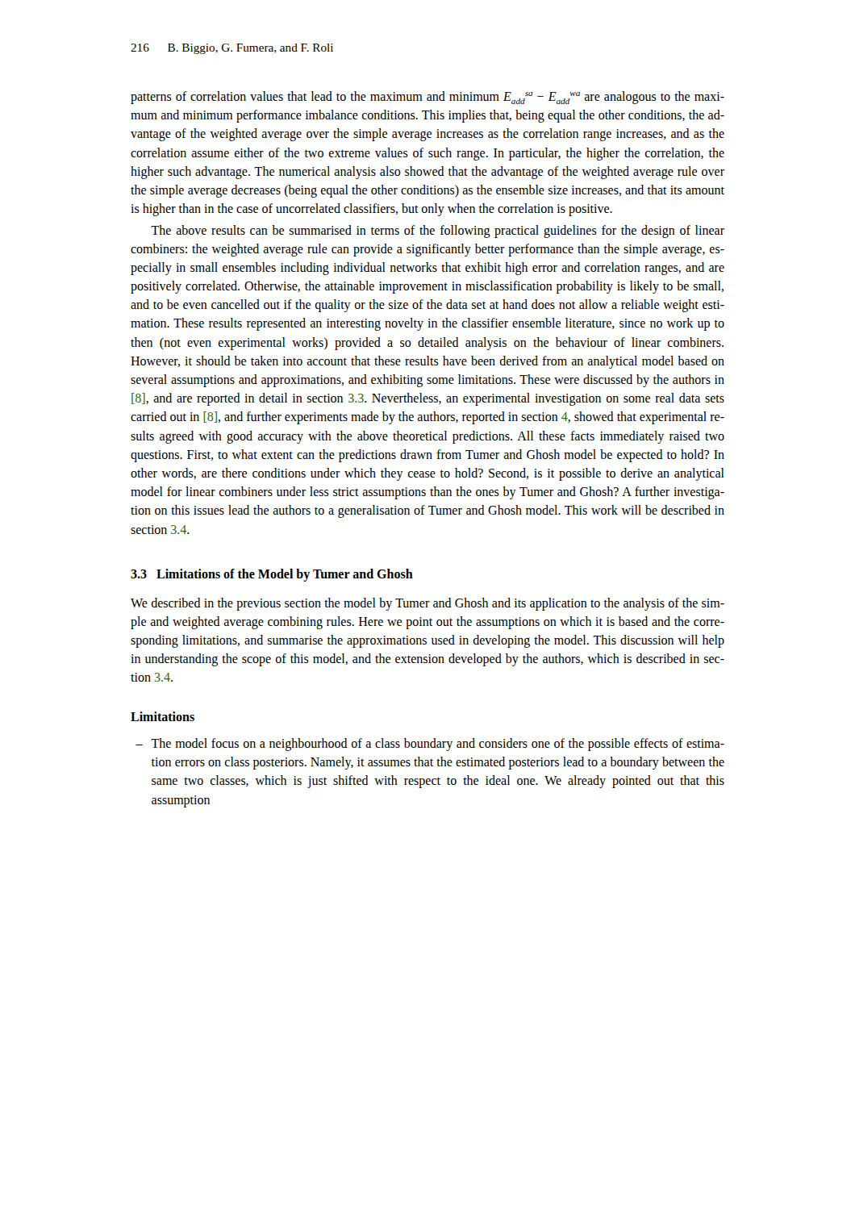216 B. Biggio, G. Fumera, and F. Roli
patterns of correlation values that lead to the maximum and minimum Eaddsa − Eaddwa are analogous to the maximum and minimum performance imbalance conditions. This implies that, being equal the other conditions, the advantage of the weighted average over the simple average increases as the correlation range increases, and as the correlation assume either of the two extreme values of such range. In particular, the higher the correlation, the higher such advantage. The numerical analysis also showed that the advantage of the weighted average rule over the simple average decreases (being equal the other conditions) as the ensemble size increases, and that its amount is higher than in the case of uncorrelated classifiers, but only when the correlation is positive.
The above results can be summarised in terms of the following practical guidelines for the design of linear combiners: the weighted average rule can provide a significantly better performance than the simple average, especially in small ensembles including individual networks that exhibit high error and correlation ranges, and are positively correlated. Otherwise, the attainable improvement in misclassification probability is likely to be small, and to be even cancelled out if the quality or the size of the data set at hand does not allow a reliable weight estimation. These results represented an interesting novelty in the classifier ensemble literature, since no work up to then (not even experimental works) provided a so detailed analysis on the behaviour of linear combiners. However, it should be taken into account that these results have been derived from an analytical model based on several assumptions and approximations, and exhibiting some limitations. These were discussed by the authors in [8], and are reported in detail in section 3.3. Nevertheless, an experimental investigation on some real data sets carried out in [8], and further experiments made by the authors, reported in section 4, showed that experimental results agreed with good accuracy with the above theoretical predictions. All these facts immediately raised two questions. First, to what extent can the predictions drawn from Tumer and Ghosh model be expected to hold? In other words, are there conditions under which they cease to hold? Second, is it possible to derive an analytical model for linear combiners under less strict assumptions than the ones by Tumer and Ghosh? A further investigation on this issues lead the authors to a generalisation of Tumer and Ghosh model. This work will be described in section 3.4.
3.3 Limitations of the Model by Tumer and Ghosh
We described in the previous section the model by Tumer and Ghosh and its application to the analysis of the simple and weighted average combining rules. Here we point out the assumptions on which it is based and the corresponding limitations, and summarise the approximations used in developing the model. This discussion will help in understanding the scope of this model, and the extension developed by the authors, which is described in section 3.4.
Limitations
The model focus on a neighbourhood of a class boundary and considers one of the possible effects of estimation errors on class posteriors. Namely, it assumes that the estimated posteriors lead to a boundary between the same two classes, which is just shifted with respect to the ideal one. We already pointed out that this assumption